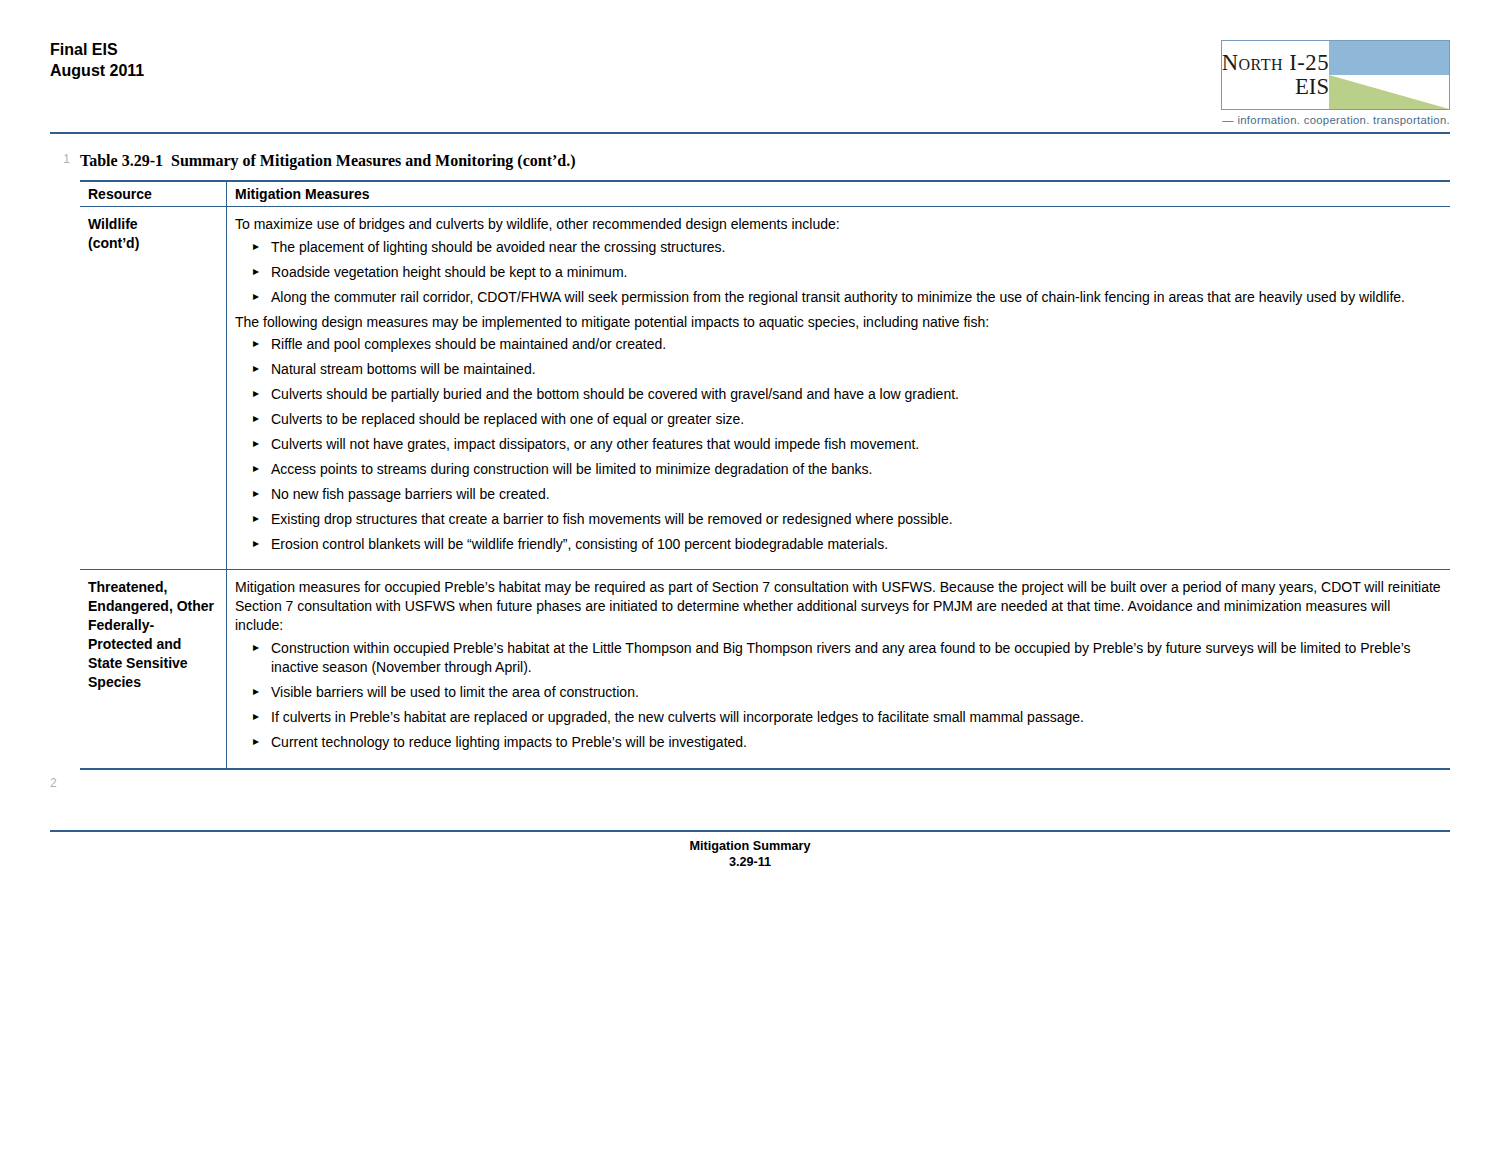Final EIS
August 2011
| North I-25 EIS | |
— information. cooperation. transportation.
1
Table 3.29-1 Summary of Mitigation Measures and Monitoring (cont’d.)
| Resource | Mitigation Measures |
| --- | --- |
| Wildlife (cont’d) | To maximize use of bridges and culverts by wildlife, other recommended design elements include: The placement of lighting should be avoided near the crossing structures. Roadside vegetation height should be kept to a minimum. Along the commuter rail corridor, CDOT/FHWA will seek permission from the regional transit authority to minimize the use of chain-link fencing in areas that are heavily used by wildlife. The following design measures may be implemented to mitigate potential impacts to aquatic species, including native fish: Riffle and pool complexes should be maintained and/or created. Natural stream bottoms will be maintained. Culverts should be partially buried and the bottom should be covered with gravel/sand and have a low gradient. Culverts to be replaced should be replaced with one of equal or greater size. Culverts will not have grates, impact dissipators, or any other features that would impede fish movement. Access points to streams during construction will be limited to minimize degradation of the banks. No new fish passage barriers will be created. Existing drop structures that create a barrier to fish movements will be removed or redesigned where possible. Erosion control blankets will be “wildlife friendly”, consisting of 100 percent biodegradable materials. |
| Threatened, Endangered, Other Federally-Protected and State Sensitive Species | Mitigation measures for occupied Preble’s habitat may be required as part of Section 7 consultation with USFWS. Because the project will be built over a period of many years, CDOT will reinitiate Section 7 consultation with USFWS when future phases are initiated to determine whether additional surveys for PMJM are needed at that time. Avoidance and minimization measures will include: Construction within occupied Preble’s habitat at the Little Thompson and Big Thompson rivers and any area found to be occupied by Preble’s by future surveys will be limited to Preble’s inactive season (November through April). Visible barriers will be used to limit the area of construction. If culverts in Preble’s habitat are replaced or upgraded, the new culverts will incorporate ledges to facilitate small mammal passage. Current technology to reduce lighting impacts to Preble’s will be investigated. |
2
Mitigation Summary
3.29-11